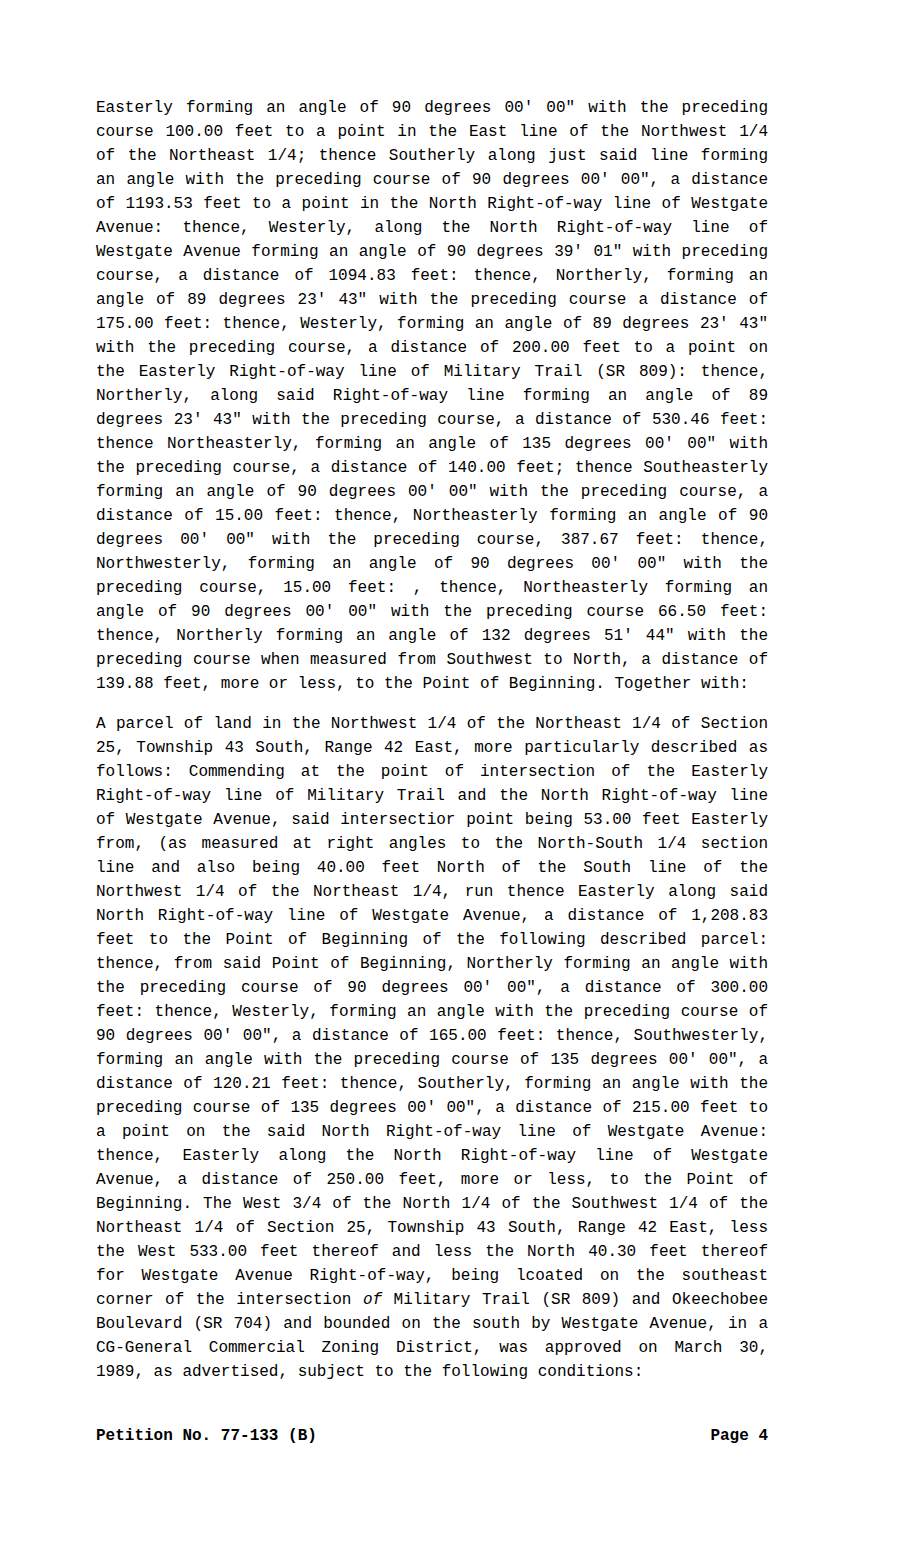Easterly forming an angle of 90 degrees 00' 00" with the preceding course 100.00 feet to a point in the East line of the Northwest 1/4 of the Northeast 1/4; thence Southerly along just said line forming an angle with the preceding course of 90 degrees 00' 00", a distance of 1193.53 feet to a point in the North Right-of-way line of Westgate Avenue: thence, Westerly, along the North Right-of-way line of Westgate Avenue forming an angle of 90 degrees 39' 01" with preceding course, a distance of 1094.83 feet: thence, Northerly, forming an angle of 89 degrees 23' 43" with the preceding course a distance of 175.00 feet: thence, Westerly, forming an angle of 89 degrees 23' 43" with the preceding course, a distance of 200.00 feet to a point on the Easterly Right-of-way line of Military Trail (SR 809): thence, Northerly, along said Right-of-way line forming an angle of 89 degrees 23' 43" with the preceding course, a distance of 530.46 feet: thence Northeasterly, forming an angle of 135 degrees 00' 00" with the preceding course, a distance of 140.00 feet; thence Southeasterly forming an angle of 90 degrees 00' 00" with the preceding course, a distance of 15.00 feet: thence, Northeasterly forming an angle of 90 degrees 00' 00" with the preceding course, 387.67 feet: thence, Northwesterly, forming an angle of 90 degrees 00' 00" with the preceding course, 15.00 feet: , thence, Northeasterly forming an angle of 90 degrees 00' 00" with the preceding course 66.50 feet: thence, Northerly forming an angle of 132 degrees 51' 44" with the preceding course when measured from Southwest to North, a distance of 139.88 feet, more or less, to the Point of Beginning. Together with:
A parcel of land in the Northwest 1/4 of the Northeast 1/4 of Section 25, Township 43 South, Range 42 East, more particularly described as follows: Commending at the point of intersection of the Easterly Right-of-way line of Military Trail and the North Right-of-way line of Westgate Avenue, said intersectior point being 53.00 feet Easterly from, (as measured at right angles to the North-South 1/4 section line and also being 40.00 feet North of the South line of the Northwest 1/4 of the Northeast 1/4, run thence Easterly along said North Right-of-way line of Westgate Avenue, a distance of 1,208.83 feet to the Point of Beginning of the following described parcel: thence, from said Point of Beginning, Northerly forming an angle with the preceding course of 90 degrees 00' 00", a distance of 300.00 feet: thence, Westerly, forming an angle with the preceding course of 90 degrees 00' 00", a distance of 165.00 feet: thence, Southwesterly, forming an angle with the preceding course of 135 degrees 00' 00", a distance of 120.21 feet: thence, Southerly, forming an angle with the preceding course of 135 degrees 00' 00", a distance of 215.00 feet to a point on the said North Right-of-way line of Westgate Avenue: thence, Easterly along the North Right-of-way line of Westgate Avenue, a distance of 250.00 feet, more or less, to the Point of Beginning. The West 3/4 of the North 1/4 of the Southwest 1/4 of the Northeast 1/4 of Section 25, Township 43 South, Range 42 East, less the West 533.00 feet thereof and less the North 40.30 feet thereof for Westgate Avenue Right-of-way, being lcoated on the southeast corner of the intersection of Military Trail (SR 809) and Okeechobee Boulevard (SR 704) and bounded on the south by Westgate Avenue, in a CG-General Commercial Zoning District, was approved on March 30, 1989, as advertised, subject to the following conditions:
Petition No. 77-133 (B) Page 4